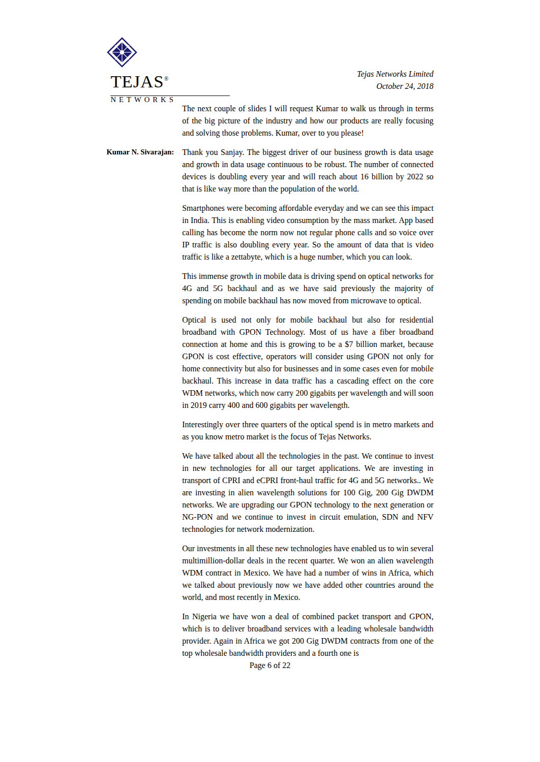TEJAS®
NETWORKS
Tejas Networks Limited
October 24, 2018
The next couple of slides I will request Kumar to walk us through in terms of the big picture of the industry and how our products are really focusing and solving those problems. Kumar, over to you please!
Kumar N. Sivarajan:
Thank you Sanjay. The biggest driver of our business growth is data usage and growth in data usage continuous to be robust. The number of connected devices is doubling every year and will reach about 16 billion by 2022 so that is like way more than the population of the world.
Smartphones were becoming affordable everyday and we can see this impact in India. This is enabling video consumption by the mass market. App based calling has become the norm now not regular phone calls and so voice over IP traffic is also doubling every year. So the amount of data that is video traffic is like a zettabyte, which is a huge number, which you can look.
This immense growth in mobile data is driving spend on optical networks for 4G and 5G backhaul and as we have said previously the majority of spending on mobile backhaul has now moved from microwave to optical.
Optical is used not only for mobile backhaul but also for residential broadband with GPON Technology. Most of us have a fiber broadband connection at home and this is growing to be a $7 billion market, because GPON is cost effective, operators will consider using GPON not only for home connectivity but also for businesses and in some cases even for mobile backhaul. This increase in data traffic has a cascading effect on the core WDM networks, which now carry 200 gigabits per wavelength and will soon in 2019 carry 400 and 600 gigabits per wavelength.
Interestingly over three quarters of the optical spend is in metro markets and as you know metro market is the focus of Tejas Networks.
We have talked about all the technologies in the past. We continue to invest in new technologies for all our target applications. We are investing in transport of CPRI and eCPRI front-haul traffic for 4G and 5G networks.. We are investing in alien wavelength solutions for 100 Gig, 200 Gig DWDM networks. We are upgrading our GPON technology to the next generation or NG-PON and we continue to invest in circuit emulation, SDN and NFV technologies for network modernization.
Our investments in all these new technologies have enabled us to win several multimillion-dollar deals in the recent quarter. We won an alien wavelength WDM contract in Mexico. We have had a number of wins in Africa, which we talked about previously now we have added other countries around the world, and most recently in Mexico.
In Nigeria we have won a deal of combined packet transport and GPON, which is to deliver broadband services with a leading wholesale bandwidth provider. Again in Africa we got 200 Gig DWDM contracts from one of the top wholesale bandwidth providers and a fourth one is
Page 6 of 22